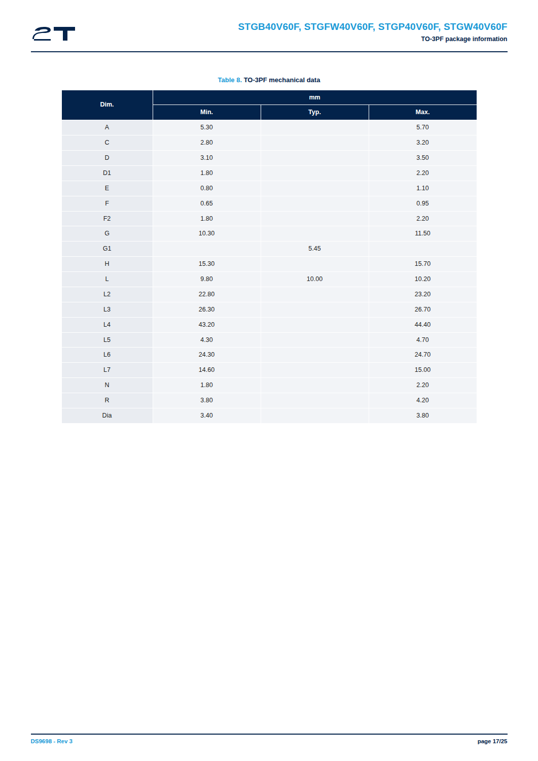STGB40V60F, STGFW40V60F, STGP40V60F, STGW40V60F
TO-3PF package information
Table 8. TO-3PF mechanical data
| Dim. | mm |
| --- | --- |
| Min. | Typ. | Max. |
| A | 5.30 | | 5.70 |
| C | 2.80 | | 3.20 |
| D | 3.10 | | 3.50 |
| D1 | 1.80 | | 2.20 |
| E | 0.80 | | 1.10 |
| F | 0.65 | | 0.95 |
| F2 | 1.80 | | 2.20 |
| G | 10.30 | | 11.50 |
| G1 | | 5.45 | |
| H | 15.30 | | 15.70 |
| L | 9.80 | 10.00 | 10.20 |
| L2 | 22.80 | | 23.20 |
| L3 | 26.30 | | 26.70 |
| L4 | 43.20 | | 44.40 |
| L5 | 4.30 | | 4.70 |
| L6 | 24.30 | | 24.70 |
| L7 | 14.60 | | 15.00 |
| N | 1.80 | | 2.20 |
| R | 3.80 | | 4.20 |
| Dia | 3.40 | | 3.80 |
DS9698 - Rev 3
page 17/25